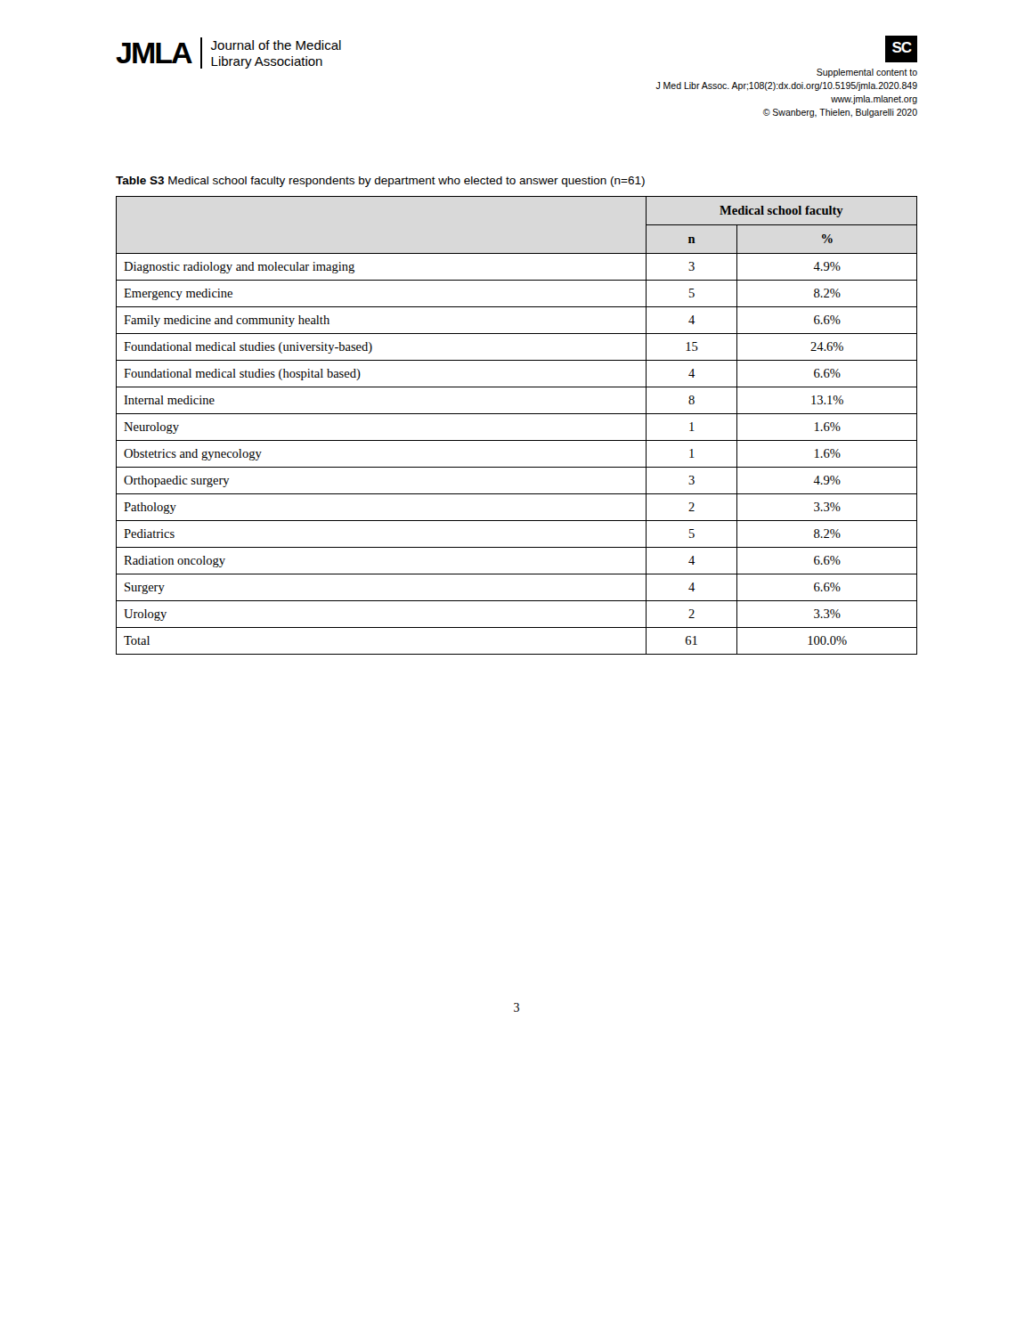JMLA Journal of the Medical
Library Association
SC
Supplemental content to
J Med Libr Assoc. Apr;108(2):dx.doi.org/10.5195/jmla.2020.849
www.jmla.mlanet.org
© Swanberg, Thielen, Bulgarelli 2020
Table S3 Medical school faculty respondents by department who elected to answer question (n=61)
| | Medical school faculty |
| --- | --- |
| n | % |
| Diagnostic radiology and molecular imaging | 3 | 4.9% |
| Emergency medicine | 5 | 8.2% |
| Family medicine and community health | 4 | 6.6% |
| Foundational medical studies (university-based) | 15 | 24.6% |
| Foundational medical studies (hospital based) | 4 | 6.6% |
| Internal medicine | 8 | 13.1% |
| Neurology | 1 | 1.6% |
| Obstetrics and gynecology | 1 | 1.6% |
| Orthopaedic surgery | 3 | 4.9% |
| Pathology | 2 | 3.3% |
| Pediatrics | 5 | 8.2% |
| Radiation oncology | 4 | 6.6% |
| Surgery | 4 | 6.6% |
| Urology | 2 | 3.3% |
| Total | 61 | 100.0% |
3